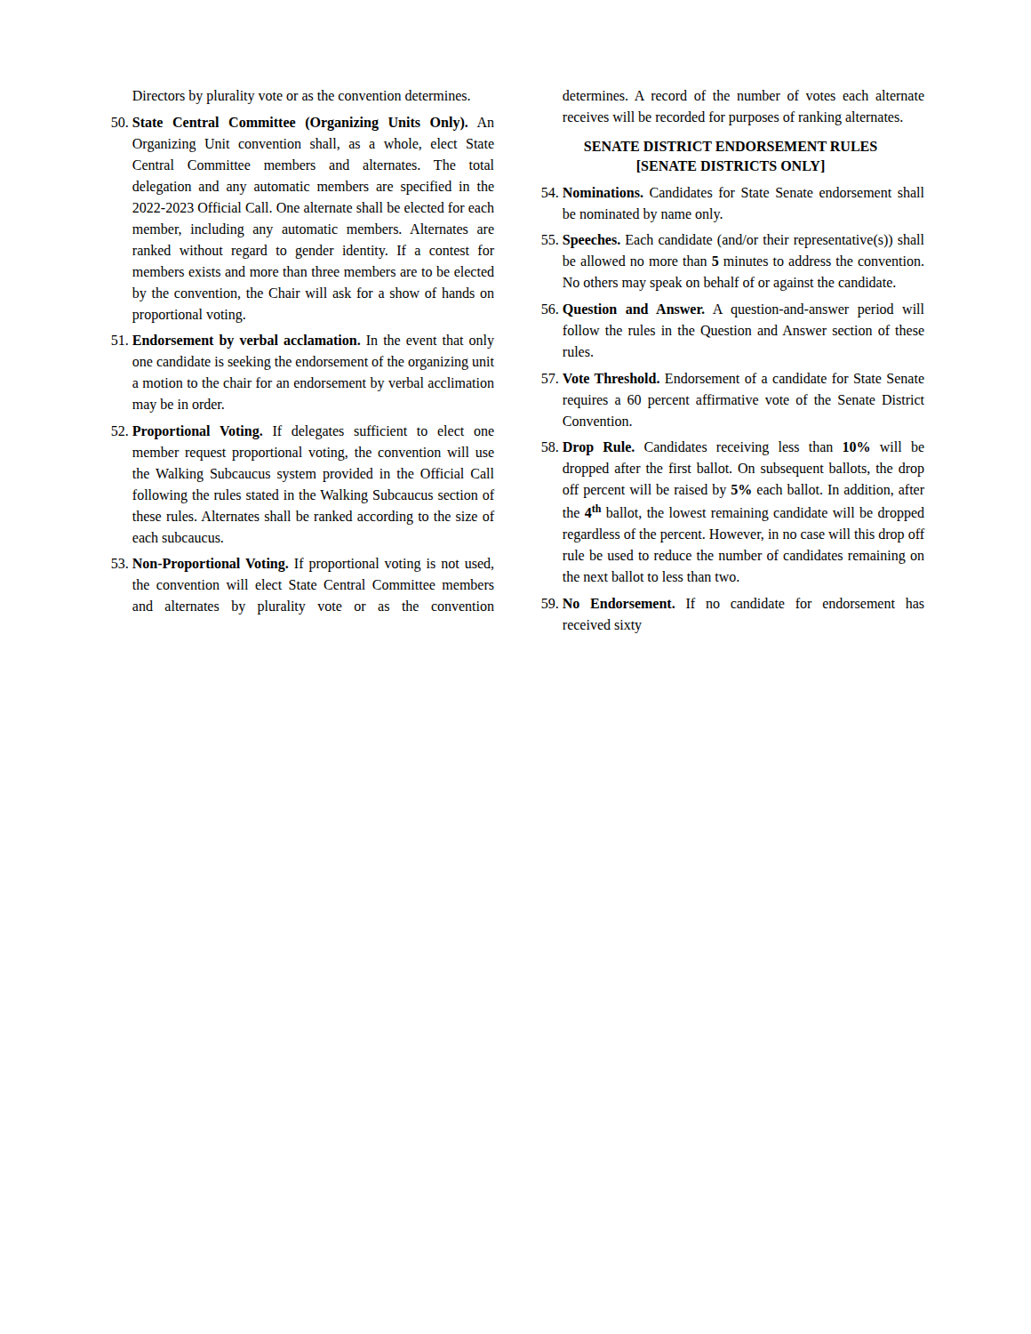Directors by plurality vote or as the convention determines.
State Central Committee (Organizing Units Only). An Organizing Unit convention shall, as a whole, elect State Central Committee members and alternates. The total delegation and any automatic members are specified in the 2022-2023 Official Call. One alternate shall be elected for each member, including any automatic members. Alternates are ranked without regard to gender identity. If a contest for members exists and more than three members are to be elected by the convention, the Chair will ask for a show of hands on proportional voting.
Endorsement by verbal acclamation. In the event that only one candidate is seeking the endorsement of the organizing unit a motion to the chair for an endorsement by verbal acclimation may be in order.
Proportional Voting. If delegates sufficient to elect one member request proportional voting, the convention will use the Walking Subcaucus system provided in the Official Call following the rules stated in the Walking Subcaucus section of these rules. Alternates shall be ranked according to the size of each subcaucus.
Non-Proportional Voting. If proportional voting is not used, the convention will elect State Central Committee members and alternates by plurality vote or as the convention determines. A record of the number of votes each alternate receives will be recorded for purposes of ranking alternates.
SENATE DISTRICT ENDORSEMENT RULES
[SENATE DISTRICTS ONLY]
Nominations. Candidates for State Senate endorsement shall be nominated by name only.
Speeches. Each candidate (and/or their representative(s)) shall be allowed no more than 5 minutes to address the convention. No others may speak on behalf of or against the candidate.
Question and Answer. A question-and-answer period will follow the rules in the Question and Answer section of these rules.
Vote Threshold. Endorsement of a candidate for State Senate requires a 60 percent affirmative vote of the Senate District Convention.
Drop Rule. Candidates receiving less than 10% will be dropped after the first ballot. On subsequent ballots, the drop off percent will be raised by 5% each ballot. In addition, after the 4th ballot, the lowest remaining candidate will be dropped regardless of the percent. However, in no case will this drop off rule be used to reduce the number of candidates remaining on the next ballot to less than two.
No Endorsement. If no candidate for endorsement has received sixty